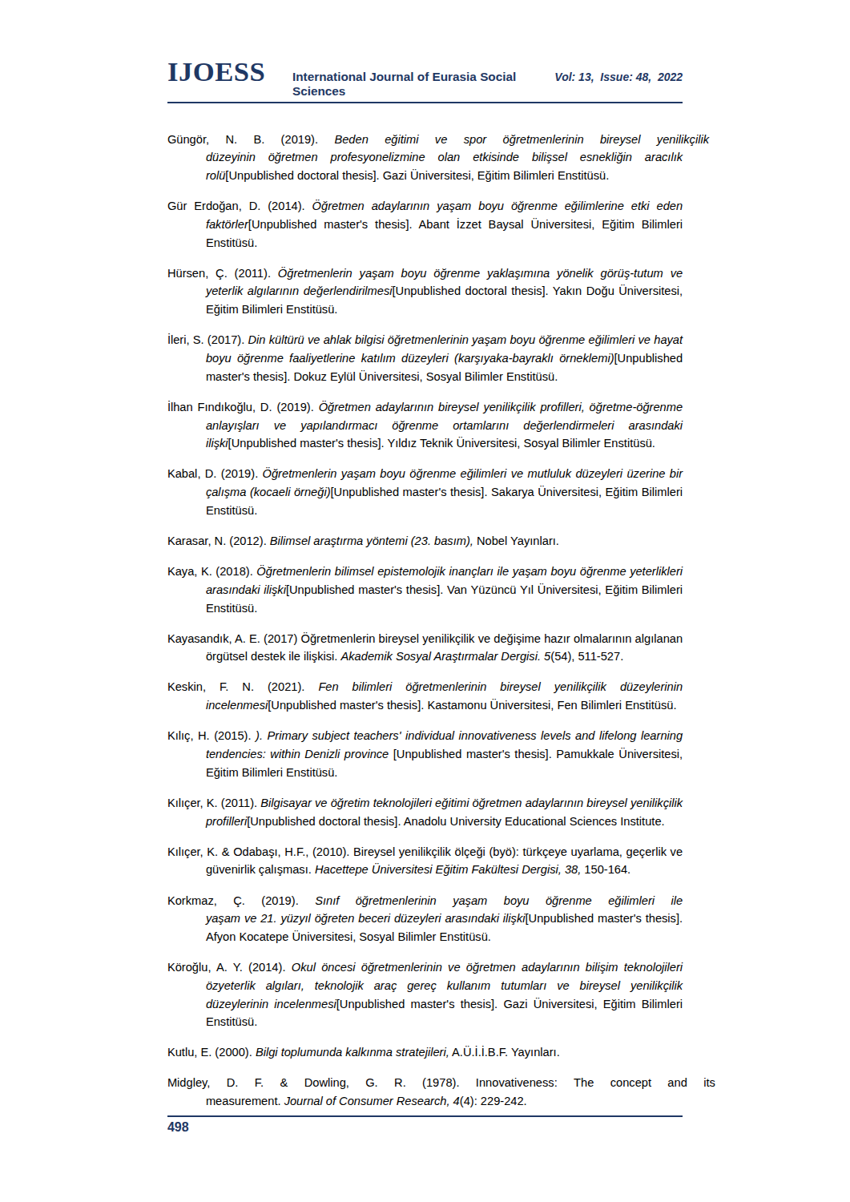IJOESS
International Journal of Eurasia Social Sciences
Vol: 13, Issue: 48, 2022
Güngör, N. B. (2019). Beden eğitimi ve spor öğretmenlerinin bireysel yenilikçilik düzeyinin öğretmen profesyonelizmine olan etkisinde bilişsel esnekliğin aracılık rolü[Unpublished doctoral thesis]. Gazi Üniversitesi, Eğitim Bilimleri Enstitüsü.
Gür Erdoğan, D. (2014). Öğretmen adaylarının yaşam boyu öğrenme eğilimlerine etki eden faktörler[Unpublished master's thesis]. Abant İzzet Baysal Üniversitesi, Eğitim Bilimleri Enstitüsü.
Hürsen, Ç. (2011). Öğretmenlerin yaşam boyu öğrenme yaklaşımına yönelik görüş-tutum ve yeterlik algılarının değerlendirilmesi[Unpublished doctoral thesis]. Yakın Doğu Üniversitesi, Eğitim Bilimleri Enstitüsü.
İleri, S. (2017). Din kültürü ve ahlak bilgisi öğretmenlerinin yaşam boyu öğrenme eğilimleri ve hayat boyu öğrenme faaliyetlerine katılım düzeyleri (karşıyaka-bayraklı örneklemi)[Unpublished master's thesis]. Dokuz Eylül Üniversitesi, Sosyal Bilimler Enstitüsü.
İlhan Fındıkoğlu, D. (2019). Öğretmen adaylarının bireysel yenilikçilik profilleri, öğretme-öğrenme anlayışları ve yapılandırmacı öğrenme ortamlarını değerlendirmeleri arasındaki ilişki[Unpublished master's thesis]. Yıldız Teknik Üniversitesi, Sosyal Bilimler Enstitüsü.
Kabal, D. (2019). Öğretmenlerin yaşam boyu öğrenme eğilimleri ve mutluluk düzeyleri üzerine bir çalışma (kocaeli örneği)[Unpublished master's thesis]. Sakarya Üniversitesi, Eğitim Bilimleri Enstitüsü.
Karasar, N. (2012). Bilimsel araştırma yöntemi (23. basım), Nobel Yayınları.
Kaya, K. (2018). Öğretmenlerin bilimsel epistemolojik inançları ile yaşam boyu öğrenme yeterlikleri arasındaki ilişki[Unpublished master's thesis]. Van Yüzüncü Yıl Üniversitesi, Eğitim Bilimleri Enstitüsü.
Kayasandık, A. E. (2017) Öğretmenlerin bireysel yenilikçilik ve değişime hazır olmalarının algılanan örgütsel destek ile ilişkisi. Akademik Sosyal Araştırmalar Dergisi. 5(54), 511-527.
Keskin, F. N. (2021). Fen bilimleri öğretmenlerinin bireysel yenilikçilik düzeylerinin incelenmesi[Unpublished master's thesis]. Kastamonu Üniversitesi, Fen Bilimleri Enstitüsü.
Kılıç, H. (2015). ). Primary subject teachers' individual innovativeness levels and lifelong learning tendencies: within Denizli province [Unpublished master's thesis]. Pamukkale Üniversitesi, Eğitim Bilimleri Enstitüsü.
Kılıçer, K. (2011). Bilgisayar ve öğretim teknolojileri eğitimi öğretmen adaylarının bireysel yenilikçilik profilleri[Unpublished doctoral thesis]. Anadolu University Educational Sciences Institute.
Kılıçer, K. & Odabaşı, H.F., (2010). Bireysel yenilikçilik ölçeği (byö): türkçeye uyarlama, geçerlik ve güvenirlik çalışması. Hacettepe Üniversitesi Eğitim Fakültesi Dergisi, 38, 150-164.
Korkmaz, Ç. (2019). Sınıf öğretmenlerinin yaşam boyu öğrenme eğilimleri ile yaşam ve 21. yüzyıl öğreten beceri düzeyleri arasındaki ilişki[Unpublished master's thesis]. Afyon Kocatepe Üniversitesi, Sosyal Bilimler Enstitüsü.
Köroğlu, A. Y. (2014). Okul öncesi öğretmenlerinin ve öğretmen adaylarının bilişim teknolojileri özyeterlik algıları, teknolojik araç gereç kullanım tutumları ve bireysel yenilikçilik düzeylerinin incelenmesi[Unpublished master's thesis]. Gazi Üniversitesi, Eğitim Bilimleri Enstitüsü.
Kutlu, E. (2000). Bilgi toplumunda kalkınma stratejileri, A.Ü.İ.İ.B.F. Yayınları.
Midgley, D. F. & Dowling, G. R. (1978). Innovativeness: The concept and its measurement. Journal of Consumer Research, 4(4): 229-242.
498